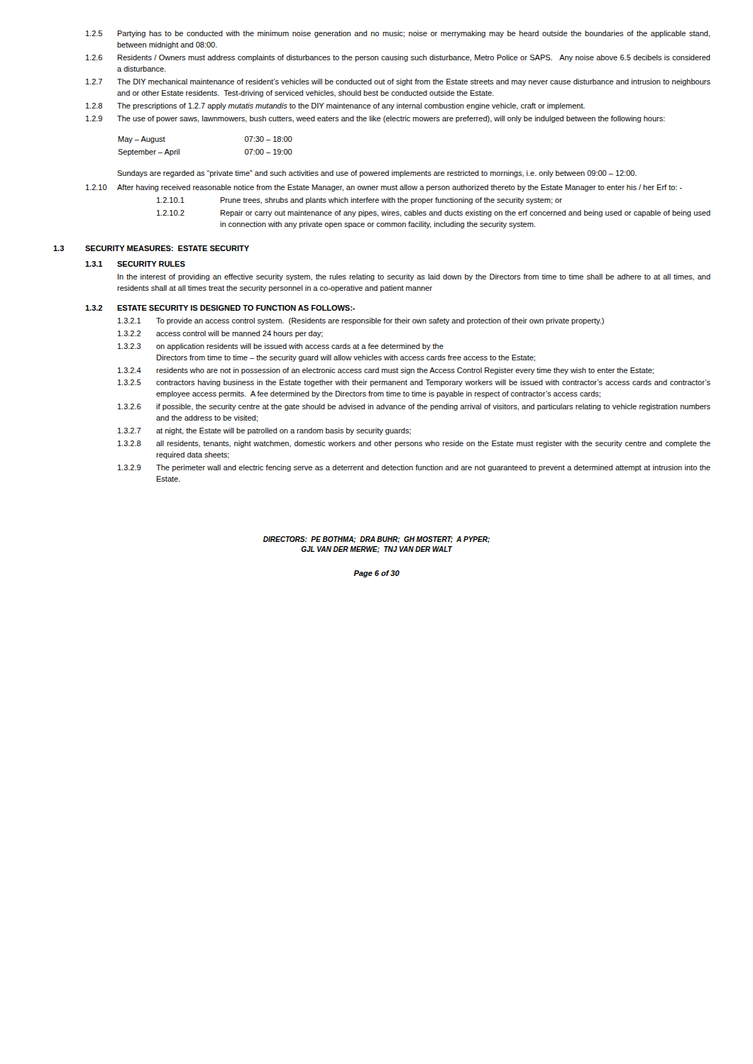1.2.5 Partying has to be conducted with the minimum noise generation and no music; noise or merrymaking may be heard outside the boundaries of the applicable stand, between midnight and 08:00.
1.2.6 Residents / Owners must address complaints of disturbances to the person causing such disturbance, Metro Police or SAPS. Any noise above 6.5 decibels is considered a disturbance.
1.2.7 The DIY mechanical maintenance of resident’s vehicles will be conducted out of sight from the Estate streets and may never cause disturbance and intrusion to neighbours and or other Estate residents. Test-driving of serviced vehicles, should best be conducted outside the Estate.
1.2.8 The prescriptions of 1.2.7 apply mutatis mutandis to the DIY maintenance of any internal combustion engine vehicle, craft or implement.
1.2.9 The use of power saws, lawnmowers, bush cutters, weed eaters and the like (electric mowers are preferred), will only be indulged between the following hours:
| May – August | 07:30 – 18:00 |
| September – April | 07:00 – 19:00 |
Sundays are regarded as “private time” and such activities and use of powered implements are restricted to mornings, i.e. only between 09:00 – 12:00.
1.2.10 After having received reasonable notice from the Estate Manager, an owner must allow a person authorized thereto by the Estate Manager to enter his / her Erf to: -
1.2.10.1 Prune trees, shrubs and plants which interfere with the proper functioning of the security system; or
1.2.10.2 Repair or carry out maintenance of any pipes, wires, cables and ducts existing on the erf concerned and being used or capable of being used in connection with any private open space or common facility, including the security system.
1.3 SECURITY MEASURES: ESTATE SECURITY
1.3.1 SECURITY RULES
In the interest of providing an effective security system, the rules relating to security as laid down by the Directors from time to time shall be adhere to at all times, and residents shall at all times treat the security personnel in a co-operative and patient manner
1.3.2 ESTATE SECURITY IS DESIGNED TO FUNCTION AS FOLLOWS:-
1.3.2.1 To provide an access control system. (Residents are responsible for their own safety and protection of their own private property.)
1.3.2.2 access control will be manned 24 hours per day;
1.3.2.3 on application residents will be issued with access cards at a fee determined by the
Directors from time to time – the security guard will allow vehicles with access cards free access to the Estate;
1.3.2.4 residents who are not in possession of an electronic access card must sign the Access Control Register every time they wish to enter the Estate;
1.3.2.5 contractors having business in the Estate together with their permanent and Temporary workers will be issued with contractor’s access cards and contractor’s employee access permits. A fee determined by the Directors from time to time is payable in respect of contractor’s access cards;
1.3.2.6 if possible, the security centre at the gate should be advised in advance of the pending arrival of visitors, and particulars relating to vehicle registration numbers and the address to be visited;
1.3.2.7 at night, the Estate will be patrolled on a random basis by security guards;
1.3.2.8 all residents, tenants, night watchmen, domestic workers and other persons who reside on the Estate must register with the security centre and complete the required data sheets;
1.3.2.9 The perimeter wall and electric fencing serve as a deterrent and detection function and are not guaranteed to prevent a determined attempt at intrusion into the Estate.
DIRECTORS: PE BOTHMA; DRA BUHR; GH MOSTERT; A PYPER;
GJL VAN DER MERWE; TNJ VAN DER WALT
Page 6 of 30